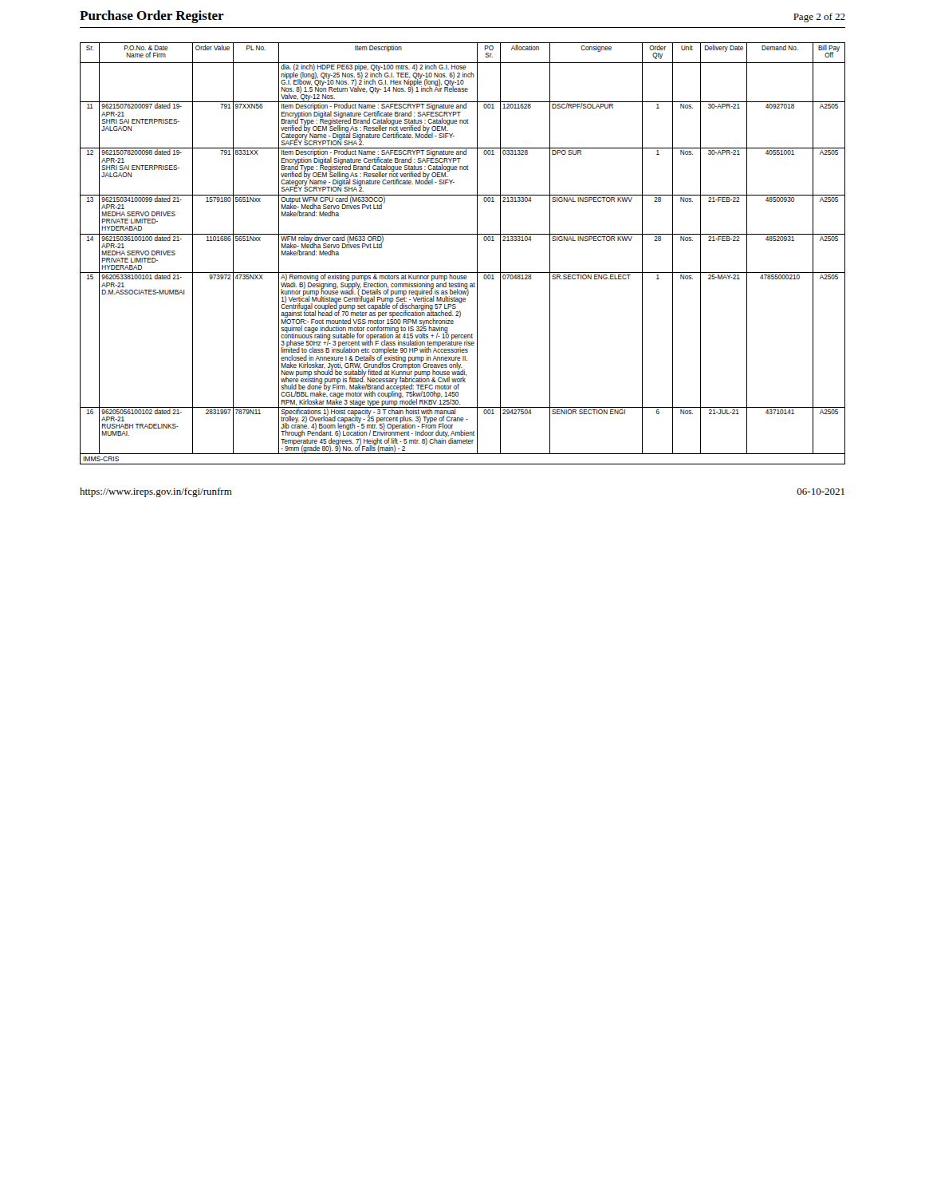Purchase Order Register
Page 2 of 22
| Sr. | P.O.No. & Date Name of Firm | Order Value | PL No. | Item Description | PO Sr. | Allocation | Consignee | Order Qty | Unit | Delivery Date | Demand No. | Bill Pay Off |
| --- | --- | --- | --- | --- | --- | --- | --- | --- | --- | --- | --- | --- |
| | | | | dia. (2 inch) HDPE PE63 pipe, Qty-100 mtrs. 4) 2 inch G.I. Hose nipple (long), Qty-25 Nos. 5) 2 inch G.I. TEE, Qty-10 Nos. 6) 2 inch G.I. Elbow, Qty-10 Nos. 7) 2 inch G.I. Hex Nipple (long), Qty-10 Nos. 8) 1.5 Non Return Valve, Qty- 14 Nos. 9) 1 inch Air Release Valve, Qty-12 Nos. | | | | | | | | |
| 11 | 96215076200097 dated 19-APR-21 SHRI SAI ENTERPRISES-JALGAON | 791 | 97XXN56 | Item Description - Product Name : SAFESCRYPT Signature and Encryption Digital Signature Certificate Brand : SAFESCRYPT Brand Type : Registered Brand Catalogue Status : Catalogue not verified by OEM Selling As : Reseller not verified by OEM. Category Name - Digital Signature Certificate. Model - SIFY- SAFEY SCRYPTION SHA 2. | 001 | 12011628 | DSC/RPF/SOLAPUR | 1 | Nos. | 30-APR-21 | 40927018 | A2505 |
| 12 | 96215078200098 dated 19-APR-21 SHRI SAI ENTERPRISES-JALGAON | 791 | 8331XX | Item Description - Product Name : SAFESCRYPT Signature and Encryption Digital Signature Certificate Brand : SAFESCRYPT Brand Type : Registered Brand Catalogue Status : Catalogue not verified by OEM Selling As : Reseller not verified by OEM. Category Name - Digital Signature Certificate. Model - SIFY- SAFEY SCRYPTION SHA 2. | 001 | 0331328 | DPO SUR | 1 | Nos. | 30-APR-21 | 40551001 | A2505 |
| 13 | 96215034100099 dated 21-APR-21 MEDHA SERVO DRIVES PRIVATE LIMITED-HYDERABAD | 1579180 | 5651Nxx | Output WFM CPU card (M633OCO) Make- Medha Servo Drives Pvt Ltd Make/brand: Medha | 001 | 21313304 | SIGNAL INSPECTOR KWV | 28 | Nos. | 21-FEB-22 | 48500930 | A2505 |
| 14 | 96215036100100 dated 21-APR-21 MEDHA SERVO DRIVES PRIVATE LIMITED-HYDERABAD | 1101686 | 5651Nxx | WFM relay driver card (M633 ORD) Make- Medha Servo Drives Pvt Ltd Make/brand: Medha | 001 | 21333104 | SIGNAL INSPECTOR KWV | 28 | Nos. | 21-FEB-22 | 48520931 | A2505 |
| 15 | 96205338100101 dated 21-APR-21 D.M.ASSOCIATES-MUMBAI | 973972 | 4735NXX | A) Removing of existing pumps & motors at Kunnor pump house Wadi. B) Designing, Supply, Erection, commissioning and testing at kunnor pump house wadi. ( Details of pump required is as below) 1) Vertical Multistage Centrifugal Pump Set: - Vertical Multistage Centrifugal coupled pump set capable of discharging 57 LPS against total head of 70 meter as per specification attached. 2) MOTOR:- Foot mounted VSS motor 1500 RPM synchronize squirrel cage induction motor conforming to IS 325 having continuous rating suitable for operation at 415 volts + /- 10 percent 3 phase 50Hz +/- 3 percent with F class insulation temperature rise limited to class B insulation etc complete 90 HP with Accessories enclosed in Annexure I & Details of existing pump in Annexure II. Make Kirloskar, Jyoti, GRW, Grundfos Crompton Greaves only. New pump should be suitably fitted at Kunnur pump house wadi, where existing pump is fitted. Necessary fabrication & Civil work shuld be done by Firm. Make/Brand accepted: TEFC motor of CGL/BBL make, cage motor with coupling, 75kw/100hp, 1450 RPM, Kirloskar Make 3 stage type pump model RKBV 125/30. | 001 | 07048128 | SR.SECTION ENG.ELECT | 1 | Nos. | 25-MAY-21 | 47855000210 | A2505 |
| 16 | 96205056100102 dated 21-APR-21 RUSHABH TRADELINKS-MUMBAI. | 2831997 | 7879N11 | Specifications 1) Hoist capacity - 3 T chain hoist with manual trolley. 2) Overload capacity - 25 percent plus. 3) Type of Crane - Jib crane. 4) Boom length - 5 mtr. 5) Operation - From Floor Through Pendant. 6) Location / Environment - Indoor duty, Ambient Temperature 45 degrees. 7) Height of lift - 5 mtr. 8) Chain diameter - 9mm (grade 80). 9) No. of Falls (main) - 2 | 001 | 29427504 | SENIOR SECTION ENGI | 6 | Nos. | 21-JUL-21 | 43710141 | A2505 |
IMMS-CRIS
https://www.ireps.gov.in/fcgi/runfrm
06-10-2021